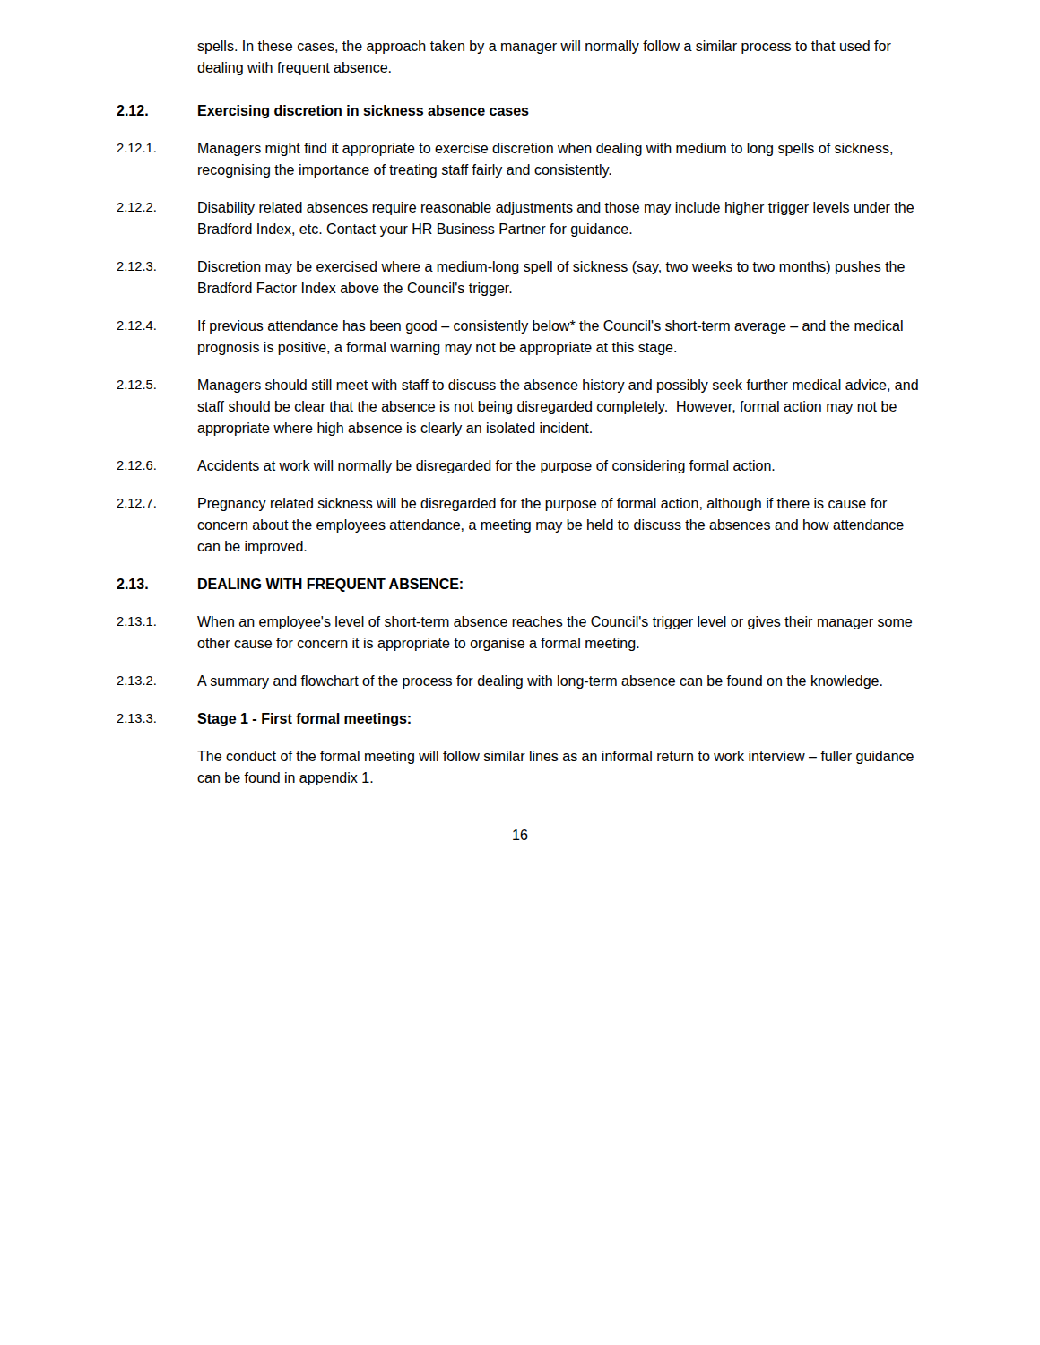spells. In these cases, the approach taken by a manager will normally follow a similar process to that used for dealing with frequent absence.
2.12. Exercising discretion in sickness absence cases
2.12.1.
Managers might find it appropriate to exercise discretion when dealing with medium to long spells of sickness, recognising the importance of treating staff fairly and consistently.
2.12.2.
Disability related absences require reasonable adjustments and those may include higher trigger levels under the Bradford Index, etc. Contact your HR Business Partner for guidance.
2.12.3.
Discretion may be exercised where a medium-long spell of sickness (say, two weeks to two months) pushes the Bradford Factor Index above the Council's trigger.
2.12.4.
If previous attendance has been good – consistently below* the Council's short-term average – and the medical prognosis is positive, a formal warning may not be appropriate at this stage.
2.12.5.
Managers should still meet with staff to discuss the absence history and possibly seek further medical advice, and staff should be clear that the absence is not being disregarded completely. However, formal action may not be appropriate where high absence is clearly an isolated incident.
2.12.6.
Accidents at work will normally be disregarded for the purpose of considering formal action.
2.12.7.
Pregnancy related sickness will be disregarded for the purpose of formal action, although if there is cause for concern about the employees attendance, a meeting may be held to discuss the absences and how attendance can be improved.
2.13. DEALING WITH FREQUENT ABSENCE:
2.13.1.
When an employee's level of short-term absence reaches the Council's trigger level or gives their manager some other cause for concern it is appropriate to organise a formal meeting.
2.13.2.
A summary and flowchart of the process for dealing with long-term absence can be found on the knowledge.
2.13.3.
Stage 1 - First formal meetings:
The conduct of the formal meeting will follow similar lines as an informal return to work interview – fuller guidance can be found in appendix 1.
16